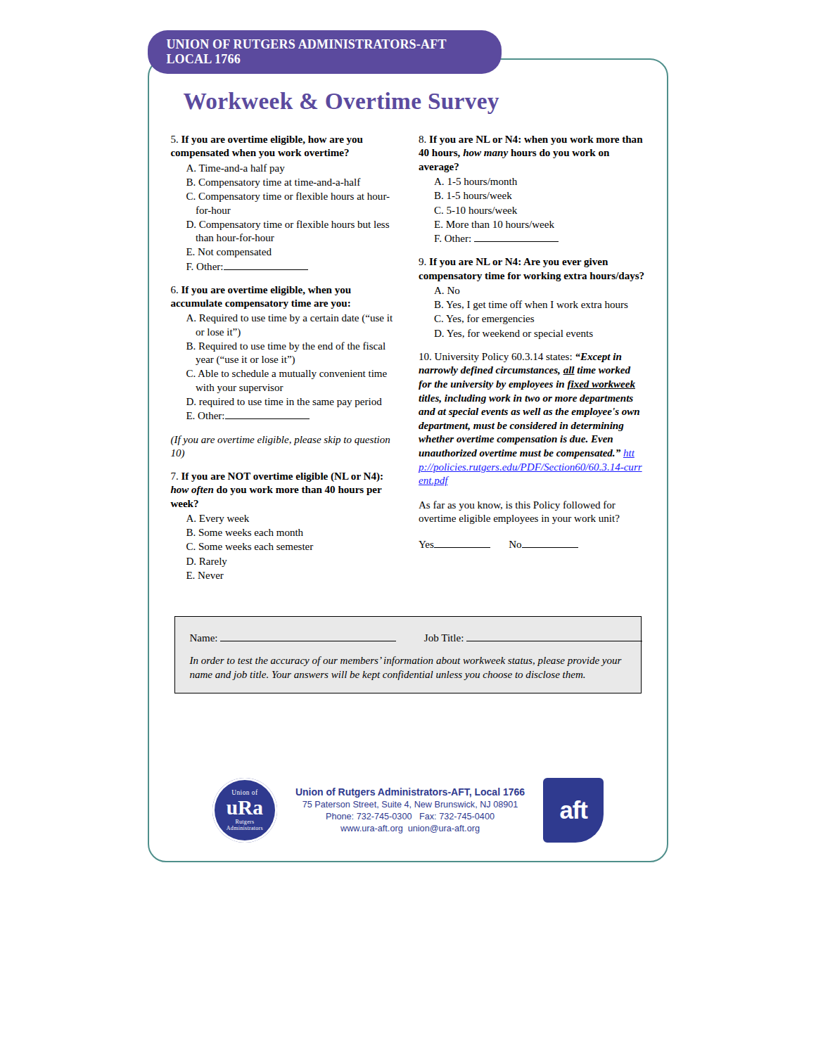UNION OF RUTGERS ADMINISTRATORS-AFT LOCAL 1766
Workweek & Overtime Survey
5. If you are overtime eligible, how are you compensated when you work overtime?
A. Time-and-a half pay
B. Compensatory time at time-and-a-half
C. Compensatory time or flexible hours at hour-for-hour
D. Compensatory time or flexible hours but less than hour-for-hour
E. Not compensated
F. Other:
6. If you are overtime eligible, when you accumulate compensatory time are you:
A. Required to use time by a certain date (“use it or lose it”)
B. Required to use time by the end of the fiscal year (“use it or lose it”)
C. Able to schedule a mutually convenient time with your supervisor
D. required to use time in the same pay period
E. Other:
(If you are overtime eligible, please skip to question 10)
7. If you are NOT overtime eligible (NL or N4): how often do you work more than 40 hours per week?
A. Every week
B. Some weeks each month
C. Some weeks each semester
D. Rarely
E. Never
8. If you are NL or N4: when you work more than 40 hours, how many hours do you work on average?
A. 1-5 hours/month
B. 1-5 hours/week
C. 5-10 hours/week
E. More than 10 hours/week
F. Other:
9. If you are NL or N4: Are you ever given compensatory time for working extra hours/days?
A. No
B. Yes, I get time off when I work extra hours
C. Yes, for emergencies
D. Yes, for weekend or special events
10. University Policy 60.3.14 states: “Except in narrowly defined circumstances, all time worked for the university by employees in fixed workweek titles, including work in two or more departments and at special events as well as the employee's own department, must be considered in determining whether overtime compensation is due. Even unauthorized overtime must be compensated.” http://policies.rutgers.edu/PDF/Section60/60.3.14-current.pdf
As far as you know, is this Policy followed for overtime eligible employees in your work unit?
Yes No
Name:
Job Title:
In order to test the accuracy of our members’ information about workweek status, please provide your name and job title. Your answers will be kept confidential unless you choose to disclose them.
Union of
uRa
Rutgers
Administrators
Union of Rutgers Administrators-AFT, Local 1766
75 Paterson Street, Suite 4, New Brunswick, NJ 08901
Phone: 732-745-0300 Fax: 732-745-0400
www.ura-aft.org union@ura-aft.org
aft